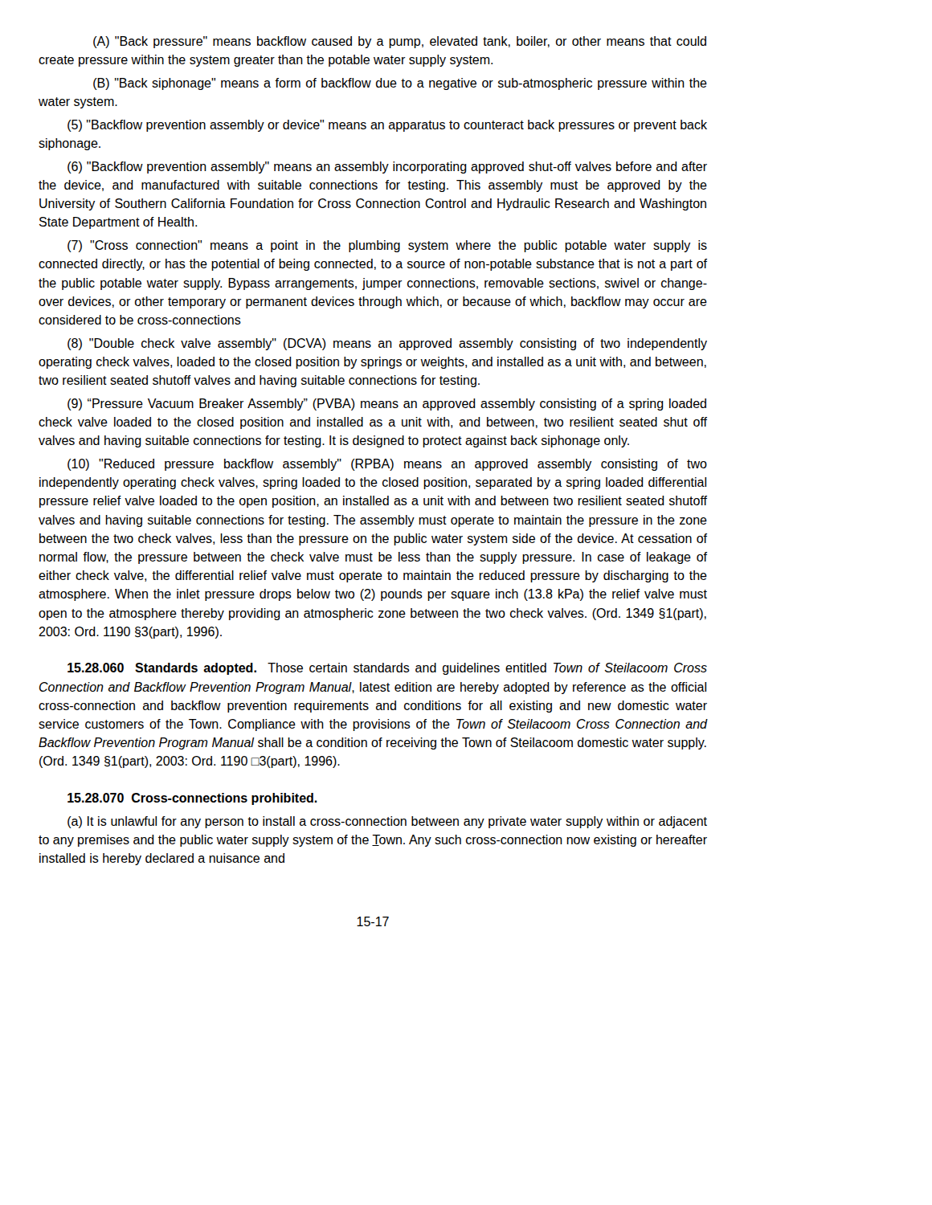(A) "Back pressure" means backflow caused by a pump, elevated tank, boiler, or other means that could create pressure within the system greater than the potable water supply system.
(B) "Back siphonage" means a form of backflow due to a negative or sub-atmospheric pressure within the water system.
(5) "Backflow prevention assembly or device" means an apparatus to counteract back pressures or prevent back siphonage.
(6) "Backflow prevention assembly" means an assembly incorporating approved shut-off valves before and after the device, and manufactured with suitable connections for testing. This assembly must be approved by the University of Southern California Foundation for Cross Connection Control and Hydraulic Research and Washington State Department of Health.
(7) "Cross connection" means a point in the plumbing system where the public potable water supply is connected directly, or has the potential of being connected, to a source of non-potable substance that is not a part of the public potable water supply. Bypass arrangements, jumper connections, removable sections, swivel or change-over devices, or other temporary or permanent devices through which, or because of which, backflow may occur are considered to be cross-connections
(8) "Double check valve assembly" (DCVA) means an approved assembly consisting of two independently operating check valves, loaded to the closed position by springs or weights, and installed as a unit with, and between, two resilient seated shutoff valves and having suitable connections for testing.
(9) “Pressure Vacuum Breaker Assembly” (PVBA) means an approved assembly consisting of a spring loaded check valve loaded to the closed position and installed as a unit with, and between, two resilient seated shut off valves and having suitable connections for testing. It is designed to protect against back siphonage only.
(10) "Reduced pressure backflow assembly" (RPBA) means an approved assembly consisting of two independently operating check valves, spring loaded to the closed position, separated by a spring loaded differential pressure relief valve loaded to the open position, an installed as a unit with and between two resilient seated shutoff valves and having suitable connections for testing. The assembly must operate to maintain the pressure in the zone between the two check valves, less than the pressure on the public water system side of the device. At cessation of normal flow, the pressure between the check valve must be less than the supply pressure. In case of leakage of either check valve, the differential relief valve must operate to maintain the reduced pressure by discharging to the atmosphere. When the inlet pressure drops below two (2) pounds per square inch (13.8 kPa) the relief valve must open to the atmosphere thereby providing an atmospheric zone between the two check valves. (Ord. 1349 §1(part), 2003: Ord. 1190 §3(part), 1996).
15.28.060 Standards adopted. Those certain standards and guidelines entitled Town of Steilacoom Cross Connection and Backflow Prevention Program Manual, latest edition are hereby adopted by reference as the official cross-connection and backflow prevention requirements and conditions for all existing and new domestic water service customers of the Town. Compliance with the provisions of the Town of Steilacoom Cross Connection and Backflow Prevention Program Manual shall be a condition of receiving the Town of Steilacoom domestic water supply. (Ord. 1349 §1(part), 2003: Ord. 1190 □3(part), 1996).
15.28.070 Cross-connections prohibited.
(a) It is unlawful for any person to install a cross-connection between any private water supply within or adjacent to any premises and the public water supply system of the Town. Any such cross-connection now existing or hereafter installed is hereby declared a nuisance and
15-17